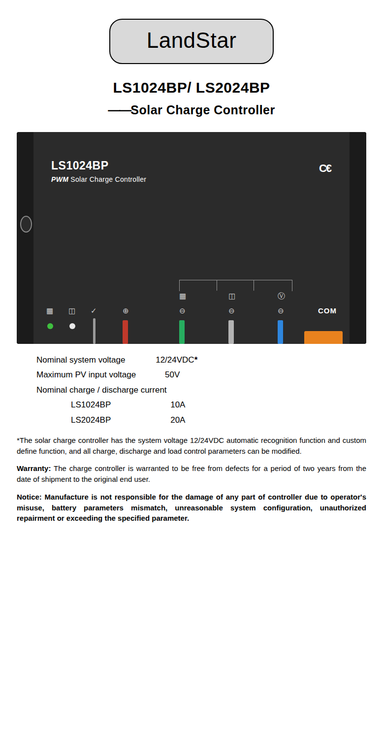LandStar
LS1024BP/ LS2024BP
——Solar Charge Controller
LS1024BP
PWM Solar Charge Controller
C€
▦ ◫ Ⓥ
▦ ◫ ✓ ⊕ ⊖ ⊖ ⊖ COM
| Nominal system voltage | 12/24VDC * |
| Maximum PV input voltage | 50V |
| Nominal charge / discharge current |
| LS1024BP | 10A |
| LS2024BP | 20A |
*The solar charge controller has the system voltage 12/24VDC automatic recognition function and custom define function, and all charge, discharge and load control parameters can be modified.
Warranty: The charge controller is warranted to be free from defects for a period of two years from the date of shipment to the original end user.
Notice: Manufacture is not responsible for the damage of any part of controller due to operator's misuse, battery parameters mismatch, unreasonable system configuration, unauthorized repairment or exceeding the specified parameter.